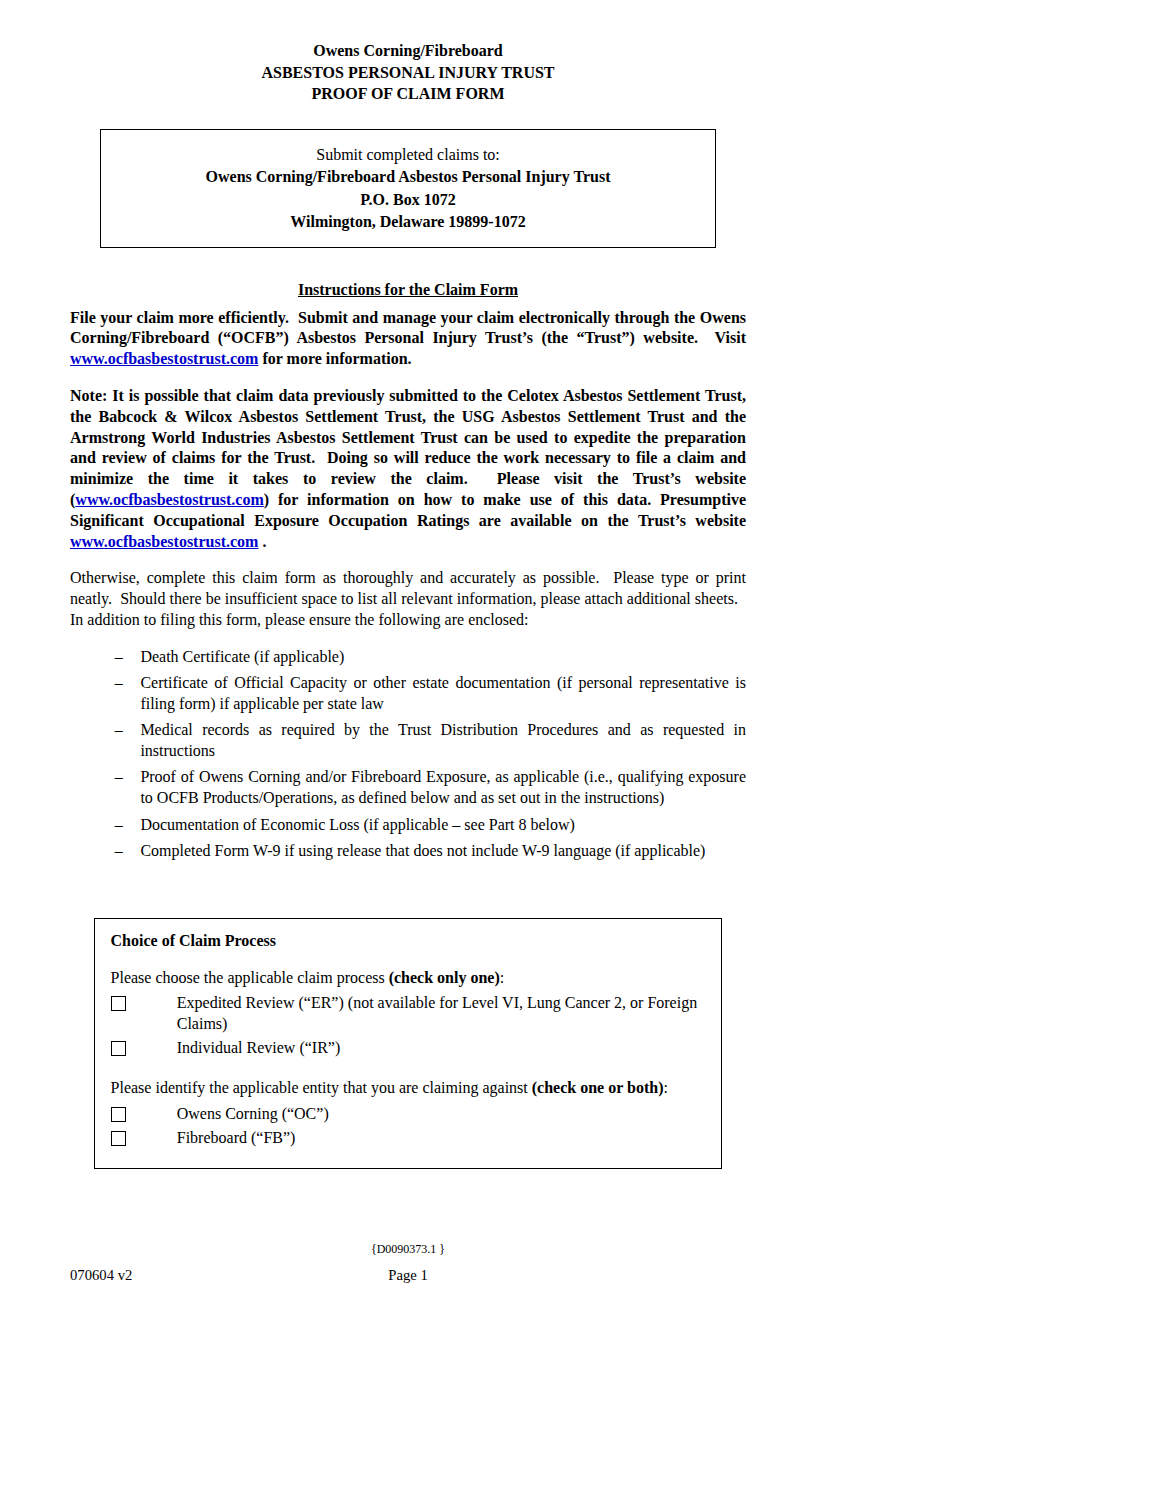Owens Corning/Fibreboard
ASBESTOS PERSONAL INJURY TRUST
PROOF OF CLAIM FORM
Submit completed claims to:
Owens Corning/Fibreboard Asbestos Personal Injury Trust
P.O. Box 1072
Wilmington, Delaware 19899-1072
Instructions for the Claim Form
File your claim more efficiently. Submit and manage your claim electronically through the Owens Corning/Fibreboard (“OCFB”) Asbestos Personal Injury Trust’s (the “Trust”) website. Visit www.ocfbasbestostrust.com for more information.
Note: It is possible that claim data previously submitted to the Celotex Asbestos Settlement Trust, the Babcock & Wilcox Asbestos Settlement Trust, the USG Asbestos Settlement Trust and the Armstrong World Industries Asbestos Settlement Trust can be used to expedite the preparation and review of claims for the Trust. Doing so will reduce the work necessary to file a claim and minimize the time it takes to review the claim. Please visit the Trust’s website (www.ocfbasbestostrust.com) for information on how to make use of this data. Presumptive Significant Occupational Exposure Occupation Ratings are available on the Trust’s website www.ocfbasbestostrust.com .
Otherwise, complete this claim form as thoroughly and accurately as possible. Please type or print neatly. Should there be insufficient space to list all relevant information, please attach additional sheets. In addition to filing this form, please ensure the following are enclosed:
Death Certificate (if applicable)
Certificate of Official Capacity or other estate documentation (if personal representative is filing form) if applicable per state law
Medical records as required by the Trust Distribution Procedures and as requested in instructions
Proof of Owens Corning and/or Fibreboard Exposure, as applicable (i.e., qualifying exposure to OCFB Products/Operations, as defined below and as set out in the instructions)
Documentation of Economic Loss (if applicable – see Part 8 below)
Completed Form W-9 if using release that does not include W-9 language (if applicable)
Choice of Claim Process
Please choose the applicable claim process (check only one):
Expedited Review (“ER”) (not available for Level VI, Lung Cancer 2, or Foreign Claims)
Individual Review (“IR”)
Please identify the applicable entity that you are claiming against (check one or both):
Owens Corning (“OC”)
Fibreboard (“FB”)
070604 v2
{D0090373.1 }
Page 1